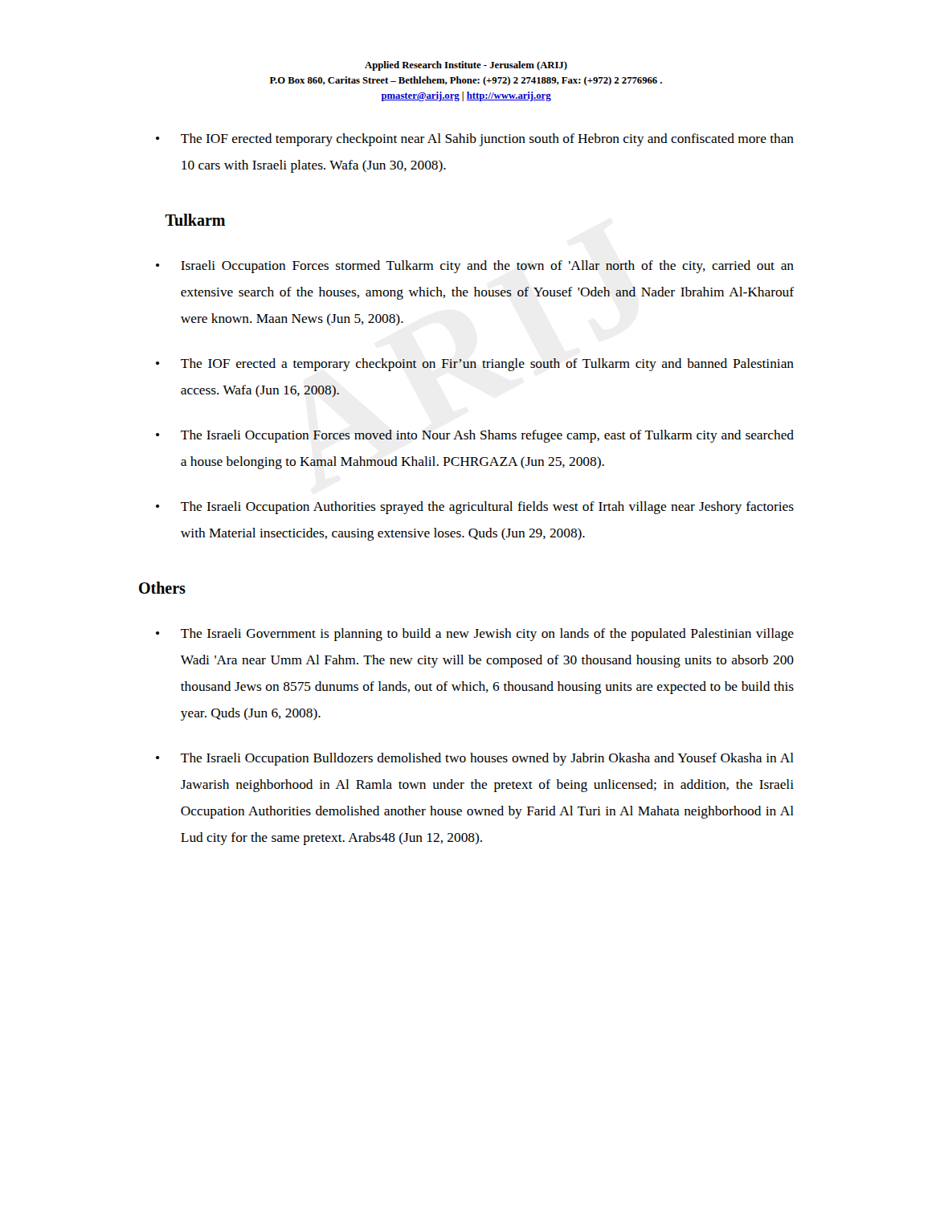ARIJ
Applied Research Institute - Jerusalem (ARIJ)
P.O Box 860, Caritas Street – Bethlehem, Phone: (+972) 2 2741889, Fax: (+972) 2 2776966 .
pmaster@arij.org | http://www.arij.org
The IOF erected temporary checkpoint near Al Sahib junction south of Hebron city and confiscated more than 10 cars with Israeli plates. Wafa (Jun 30, 2008).
Tulkarm
Israeli Occupation Forces stormed Tulkarm city and the town of 'Allar north of the city, carried out an extensive search of the houses, among which, the houses of Yousef 'Odeh and Nader Ibrahim Al-Kharouf were known. Maan News (Jun 5, 2008).
The IOF erected a temporary checkpoint on Fir’un triangle south of Tulkarm city and banned Palestinian access. Wafa (Jun 16, 2008).
The Israeli Occupation Forces moved into Nour Ash Shams refugee camp, east of Tulkarm city and searched a house belonging to Kamal Mahmoud Khalil. PCHRGAZA (Jun 25, 2008).
The Israeli Occupation Authorities sprayed the agricultural fields west of Irtah village near Jeshory factories with Material insecticides, causing extensive loses. Quds (Jun 29, 2008).
Others
The Israeli Government is planning to build a new Jewish city on lands of the populated Palestinian village Wadi 'Ara near Umm Al Fahm. The new city will be composed of 30 thousand housing units to absorb 200 thousand Jews on 8575 dunums of lands, out of which, 6 thousand housing units are expected to be build this year. Quds (Jun 6, 2008).
The Israeli Occupation Bulldozers demolished two houses owned by Jabrin Okasha and Yousef Okasha in Al Jawarish neighborhood in Al Ramla town under the pretext of being unlicensed; in addition, the Israeli Occupation Authorities demolished another house owned by Farid Al Turi in Al Mahata neighborhood in Al Lud city for the same pretext. Arabs48 (Jun 12, 2008).